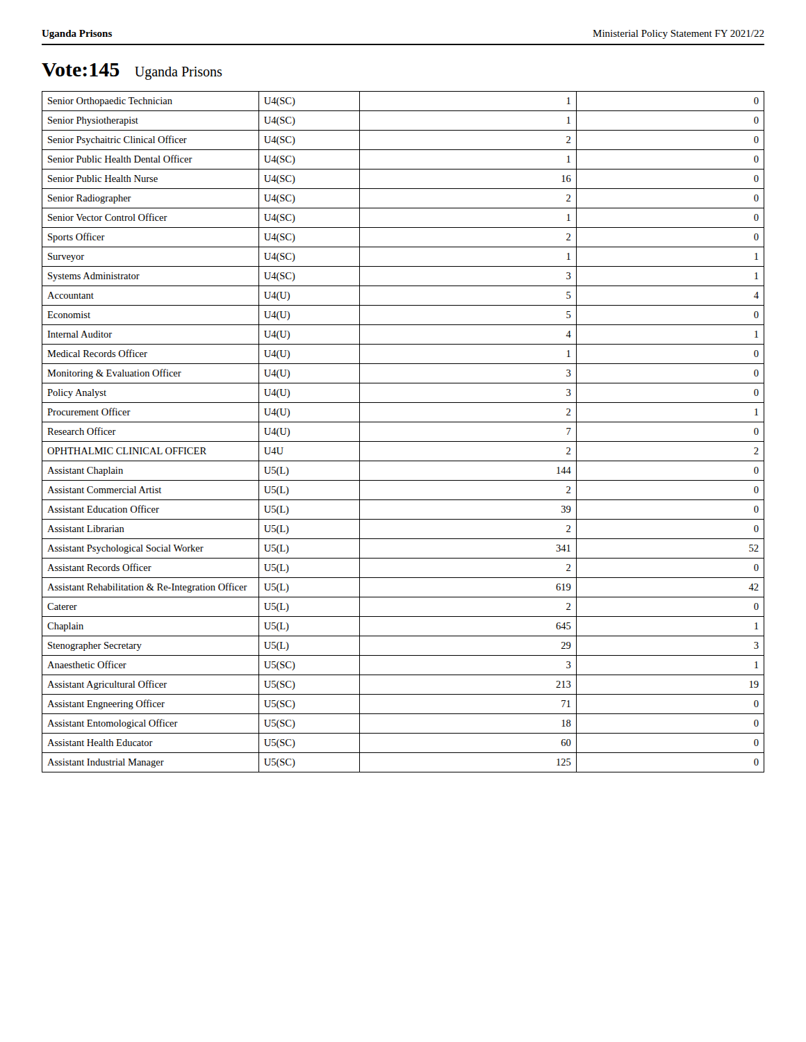Uganda Prisons
Ministerial Policy Statement FY 2021/22
Vote:145 Uganda Prisons
| Senior Orthopaedic Technician | U4(SC) | 1 | 0 |
| Senior Physiotherapist | U4(SC) | 1 | 0 |
| Senior Psychaitric Clinical Officer | U4(SC) | 2 | 0 |
| Senior Public Health Dental Officer | U4(SC) | 1 | 0 |
| Senior Public Health Nurse | U4(SC) | 16 | 0 |
| Senior Radiographer | U4(SC) | 2 | 0 |
| Senior Vector Control Officer | U4(SC) | 1 | 0 |
| Sports Officer | U4(SC) | 2 | 0 |
| Surveyor | U4(SC) | 1 | 1 |
| Systems Administrator | U4(SC) | 3 | 1 |
| Accountant | U4(U) | 5 | 4 |
| Economist | U4(U) | 5 | 0 |
| Internal Auditor | U4(U) | 4 | 1 |
| Medical Records Officer | U4(U) | 1 | 0 |
| Monitoring & Evaluation Officer | U4(U) | 3 | 0 |
| Policy Analyst | U4(U) | 3 | 0 |
| Procurement Officer | U4(U) | 2 | 1 |
| Research Officer | U4(U) | 7 | 0 |
| OPHTHALMIC CLINICAL OFFICER | U4U | 2 | 2 |
| Assistant Chaplain | U5(L) | 144 | 0 |
| Assistant Commercial Artist | U5(L) | 2 | 0 |
| Assistant Education Officer | U5(L) | 39 | 0 |
| Assistant Librarian | U5(L) | 2 | 0 |
| Assistant Psychological Social Worker | U5(L) | 341 | 52 |
| Assistant Records Officer | U5(L) | 2 | 0 |
| Assistant Rehabilitation & Re-Integration Officer | U5(L) | 619 | 42 |
| Caterer | U5(L) | 2 | 0 |
| Chaplain | U5(L) | 645 | 1 |
| Stenographer Secretary | U5(L) | 29 | 3 |
| Anaesthetic Officer | U5(SC) | 3 | 1 |
| Assistant Agricultural Officer | U5(SC) | 213 | 19 |
| Assistant Engneering Officer | U5(SC) | 71 | 0 |
| Assistant Entomological Officer | U5(SC) | 18 | 0 |
| Assistant Health Educator | U5(SC) | 60 | 0 |
| Assistant Industrial Manager | U5(SC) | 125 | 0 |